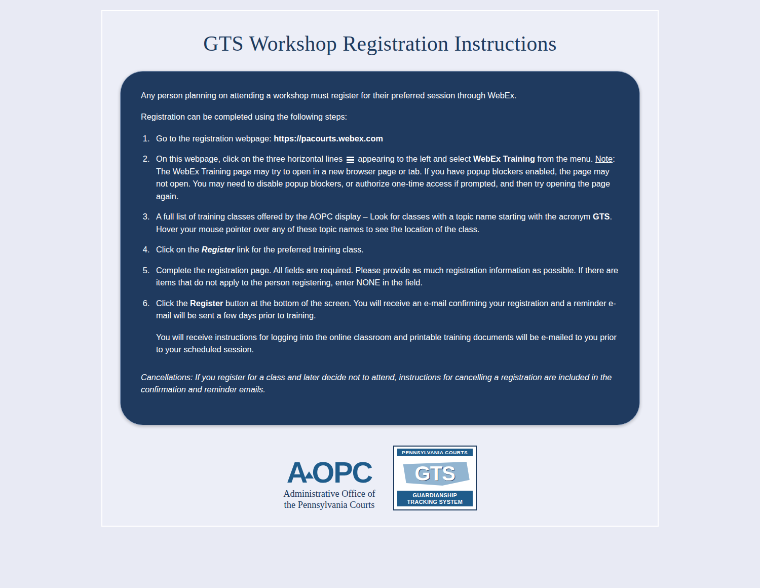GTS Workshop Registration Instructions
Any person planning on attending a workshop must register for their preferred session through WebEx.
Registration can be completed using the following steps:
Go to the registration webpage: https://pacourts.webex.com
On this webpage, click on the three horizontal lines appearing to the left and select WebEx Training from the menu. Note: The WebEx Training page may try to open in a new browser page or tab. If you have popup blockers enabled, the page may not open. You may need to disable popup blockers, or authorize one-time access if prompted, and then try opening the page again.
A full list of training classes offered by the AOPC display – Look for classes with a topic name starting with the acronym GTS. Hover your mouse pointer over any of these topic names to see the location of the class.
Click on the Register link for the preferred training class.
Complete the registration page. All fields are required. Please provide as much registration information as possible. If there are items that do not apply to the person registering, enter NONE in the field.
Click the Register button at the bottom of the screen. You will receive an e-mail confirming your registration and a reminder e-mail will be sent a few days prior to training.
You will receive instructions for logging into the online classroom and printable training documents will be e-mailed to you prior to your scheduled session.
Cancellations: If you register for a class and later decide not to attend, instructions for cancelling a registration are included in the confirmation and reminder emails.
A OPC
Administrative Office of
the Pennsylvania Courts
PENNSYLVANIA COURTS
GTS
GUARDIANSHIP
TRACKING SYSTEM